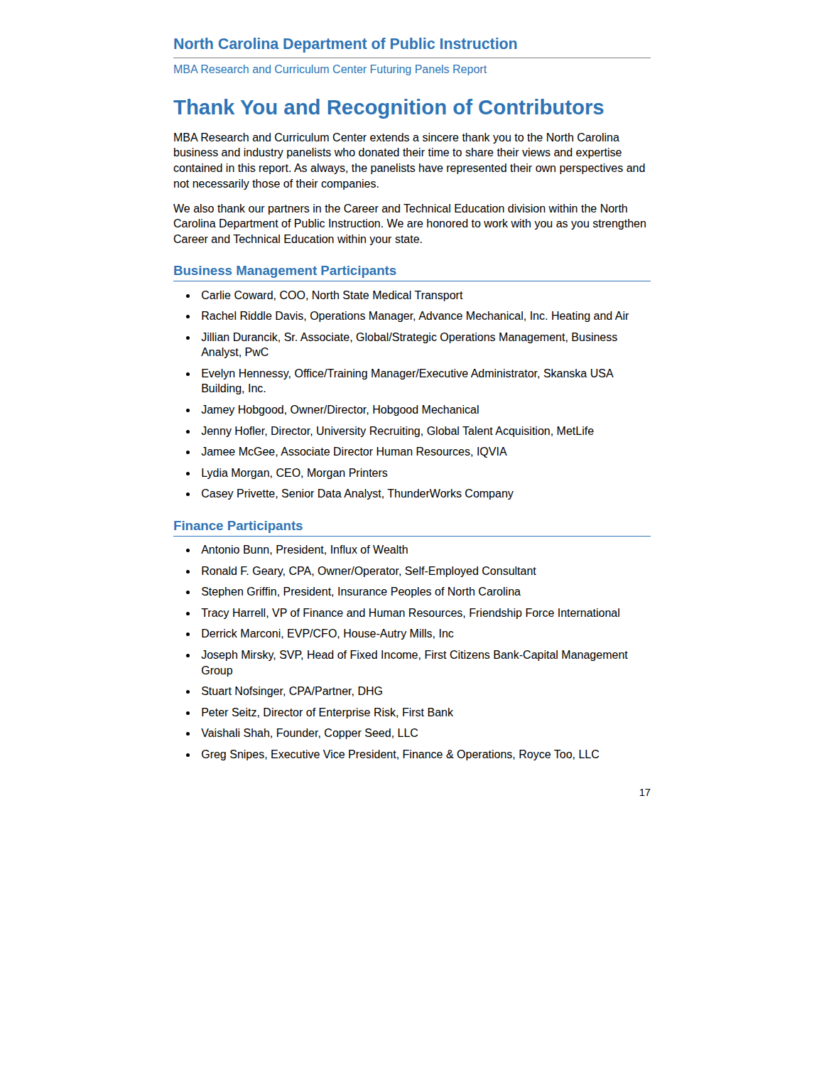North Carolina Department of Public Instruction
MBA Research and Curriculum Center Futuring Panels Report
Thank You and Recognition of Contributors
MBA Research and Curriculum Center extends a sincere thank you to the North Carolina business and industry panelists who donated their time to share their views and expertise contained in this report. As always, the panelists have represented their own perspectives and not necessarily those of their companies.
We also thank our partners in the Career and Technical Education division within the North Carolina Department of Public Instruction. We are honored to work with you as you strengthen Career and Technical Education within your state.
Business Management Participants
Carlie Coward, COO, North State Medical Transport
Rachel Riddle Davis, Operations Manager, Advance Mechanical, Inc. Heating and Air
Jillian Durancik, Sr. Associate, Global/Strategic Operations Management, Business Analyst, PwC
Evelyn Hennessy, Office/Training Manager/Executive Administrator, Skanska USA Building, Inc.
Jamey Hobgood, Owner/Director, Hobgood Mechanical
Jenny Hofler, Director, University Recruiting, Global Talent Acquisition, MetLife
Jamee McGee, Associate Director Human Resources, IQVIA
Lydia Morgan, CEO, Morgan Printers
Casey Privette, Senior Data Analyst, ThunderWorks Company
Finance Participants
Antonio Bunn, President, Influx of Wealth
Ronald F. Geary, CPA, Owner/Operator, Self-Employed Consultant
Stephen Griffin, President, Insurance Peoples of North Carolina
Tracy Harrell, VP of Finance and Human Resources, Friendship Force International
Derrick Marconi, EVP/CFO, House-Autry Mills, Inc
Joseph Mirsky, SVP, Head of Fixed Income, First Citizens Bank-Capital Management Group
Stuart Nofsinger, CPA/Partner, DHG
Peter Seitz, Director of Enterprise Risk, First Bank
Vaishali Shah, Founder, Copper Seed, LLC
Greg Snipes, Executive Vice President, Finance & Operations, Royce Too, LLC
17